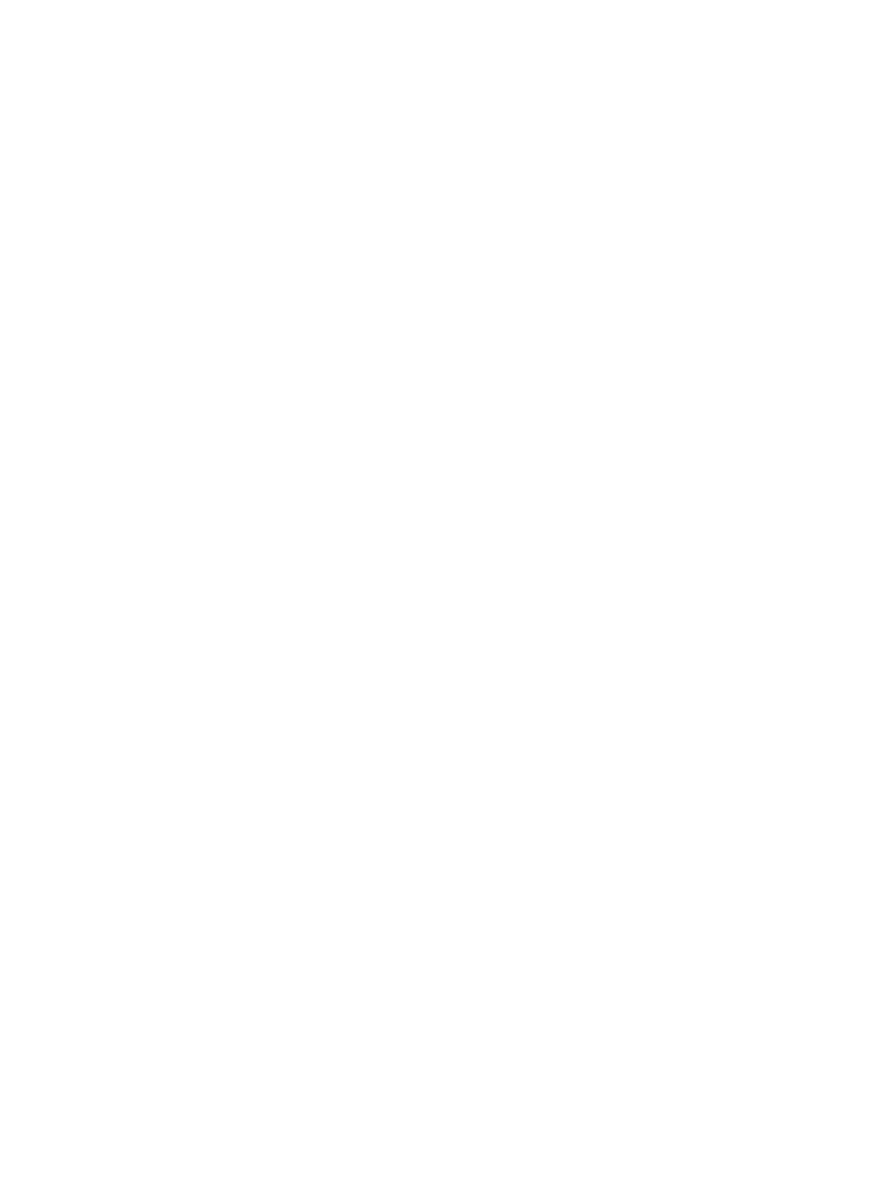Students in a school corridor between classes.